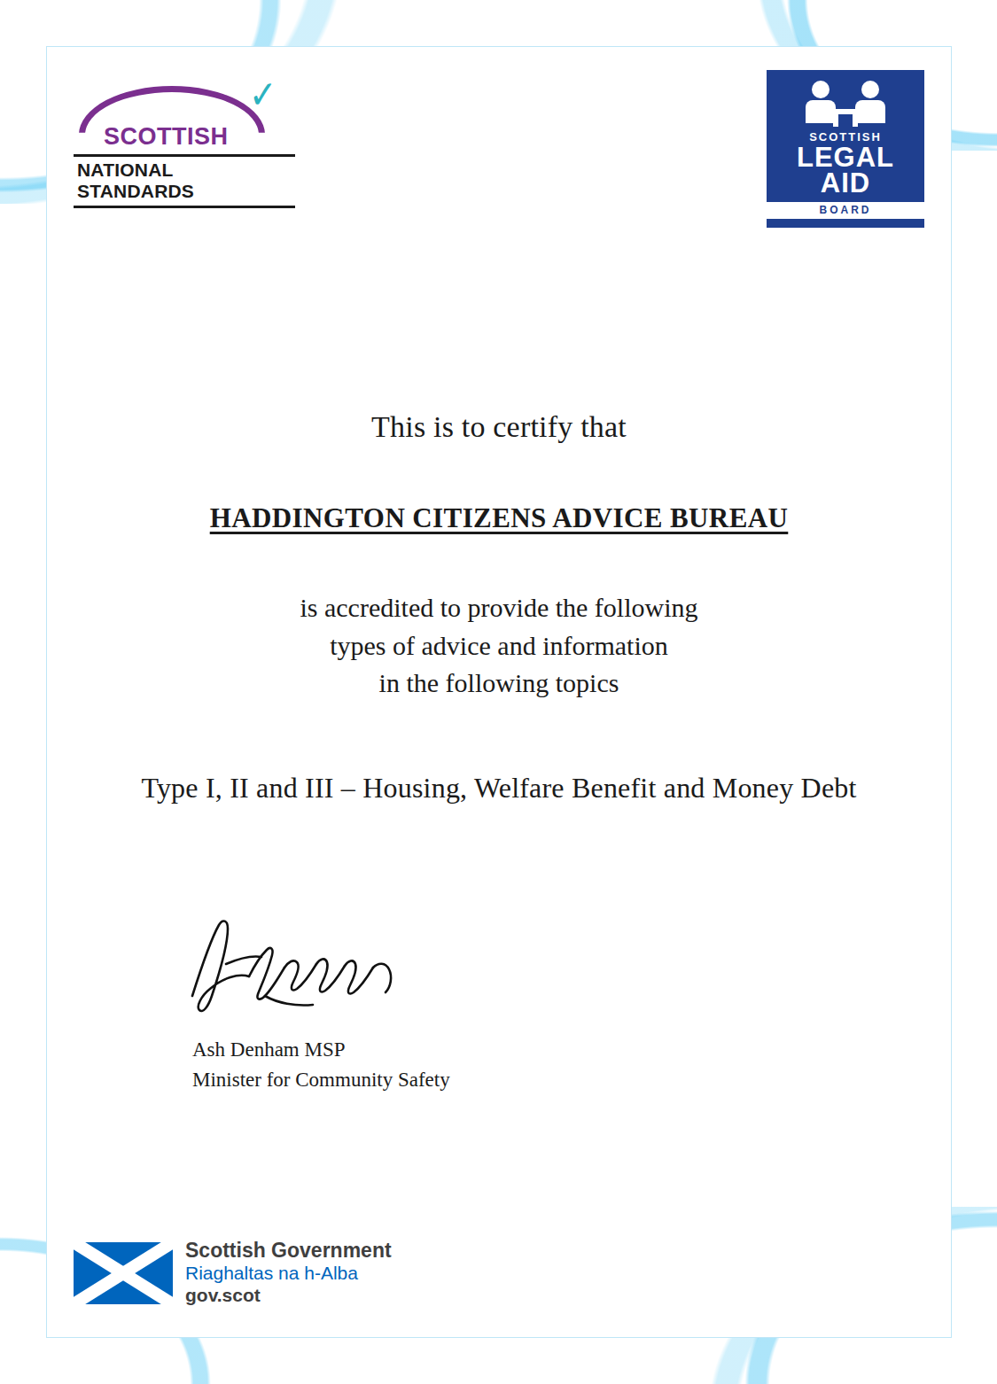✓
SCOTTISH
NATIONAL STANDARDS
SCOTTISH
LEGAL
AID
BOARD
This is to certify that
HADDINGTON CITIZENS ADVICE BUREAU
is accredited to provide the following
types of advice and information
in the following topics
Type I, II and III – Housing, Welfare Benefit and Money Debt
Ash Denham MSP
Minister for Community Safety
Scottish Government
Riaghaltas na h-Alba
gov.scot